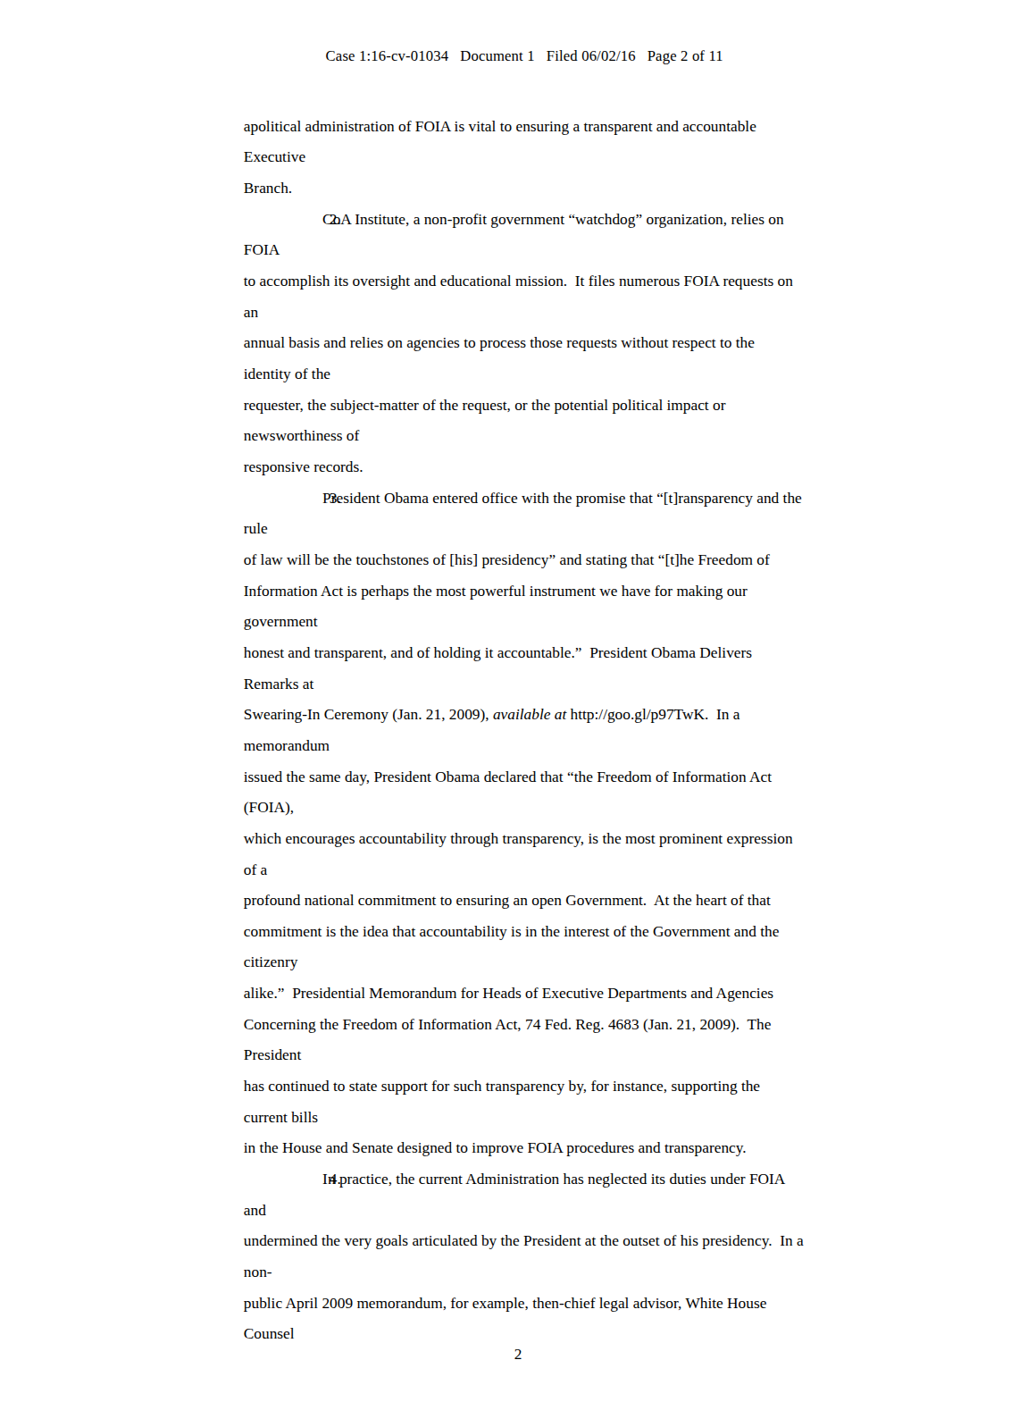Case 1:16-cv-01034 Document 1 Filed 06/02/16 Page 2 of 11
apolitical administration of FOIA is vital to ensuring a transparent and accountable Executive
Branch.
2. CoA Institute, a non-profit government “watchdog” organization, relies on FOIA
to accomplish its oversight and educational mission. It files numerous FOIA requests on an
annual basis and relies on agencies to process those requests without respect to the identity of the
requester, the subject-matter of the request, or the potential political impact or newsworthiness of
responsive records.
3. President Obama entered office with the promise that “[t]ransparency and the rule
of law will be the touchstones of [his] presidency” and stating that “[t]he Freedom of
Information Act is perhaps the most powerful instrument we have for making our government
honest and transparent, and of holding it accountable.” President Obama Delivers Remarks at
Swearing-In Ceremony (Jan. 21, 2009), available at http://goo.gl/p97TwK. In a memorandum
issued the same day, President Obama declared that “the Freedom of Information Act (FOIA),
which encourages accountability through transparency, is the most prominent expression of a
profound national commitment to ensuring an open Government. At the heart of that
commitment is the idea that accountability is in the interest of the Government and the citizenry
alike.” Presidential Memorandum for Heads of Executive Departments and Agencies
Concerning the Freedom of Information Act, 74 Fed. Reg. 4683 (Jan. 21, 2009). The President
has continued to state support for such transparency by, for instance, supporting the current bills
in the House and Senate designed to improve FOIA procedures and transparency.
4. In practice, the current Administration has neglected its duties under FOIA and
undermined the very goals articulated by the President at the outset of his presidency. In a non-
public April 2009 memorandum, for example, then-chief legal advisor, White House Counsel
2